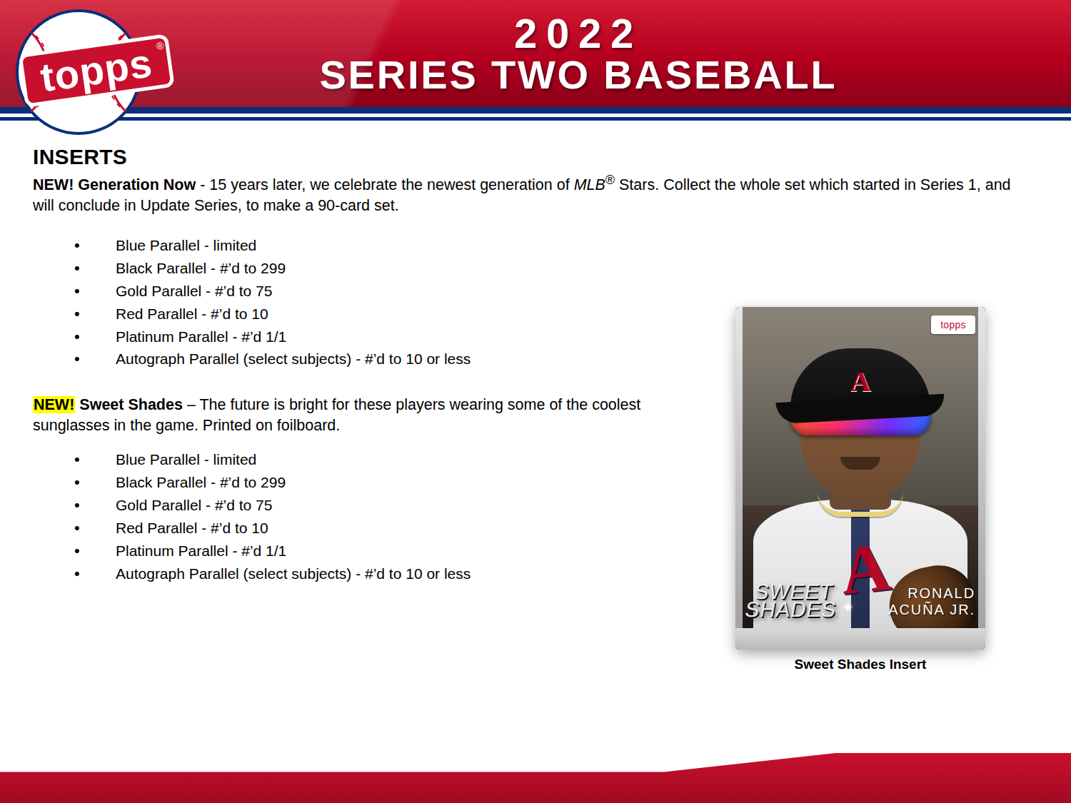2022 SERIES TWO BASEBALL
topps ®
INSERTS
NEW! Generation Now - 15 years later, we celebrate the newest generation of MLB® Stars. Collect the whole set which started in Series 1, and will conclude in Update Series, to make a 90-card set.
Blue Parallel - limited
Black Parallel - #’d to 299
Gold Parallel - #’d to 75
Red Parallel - #’d to 10
Platinum Parallel - #’d 1/1
Autograph Parallel (select subjects) - #’d to 10 or less
NEW! Sweet Shades – The future is bright for these players wearing some of the coolest sunglasses in the game. Printed on foilboard.
Blue Parallel - limited
Black Parallel - #’d to 299
Gold Parallel - #’d to 75
Red Parallel - #’d to 10
Platinum Parallel - #’d 1/1
Autograph Parallel (select subjects) - #’d to 10 or less
A
A
topps
SWEET SHADES
✦
RONALD ACUÑA JR.
Sweet Shades Insert